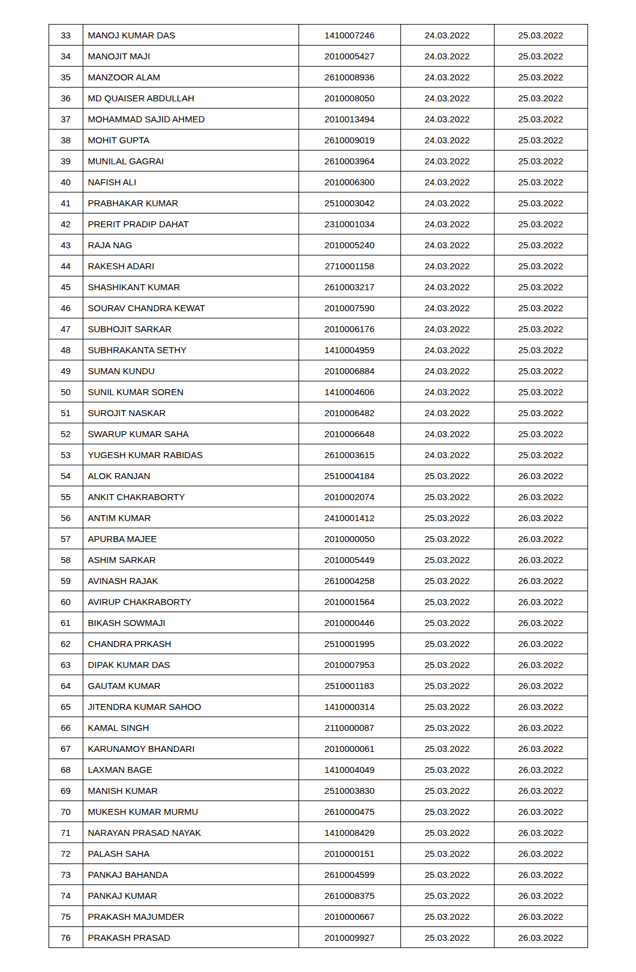| 33 | MANOJ KUMAR DAS | 1410007246 | 24.03.2022 | 25.03.2022 |
| 34 | MANOJIT MAJI | 2010005427 | 24.03.2022 | 25.03.2022 |
| 35 | MANZOOR ALAM | 2610008936 | 24.03.2022 | 25.03.2022 |
| 36 | MD QUAISER ABDULLAH | 2010008050 | 24.03.2022 | 25.03.2022 |
| 37 | MOHAMMAD SAJID AHMED | 2010013494 | 24.03.2022 | 25.03.2022 |
| 38 | MOHIT GUPTA | 2610009019 | 24.03.2022 | 25.03.2022 |
| 39 | MUNILAL GAGRAI | 2610003964 | 24.03.2022 | 25.03.2022 |
| 40 | NAFISH ALI | 2010006300 | 24.03.2022 | 25.03.2022 |
| 41 | PRABHAKAR KUMAR | 2510003042 | 24.03.2022 | 25.03.2022 |
| 42 | PRERIT PRADIP DAHAT | 2310001034 | 24.03.2022 | 25.03.2022 |
| 43 | RAJA NAG | 2010005240 | 24.03.2022 | 25.03.2022 |
| 44 | RAKESH ADARI | 2710001158 | 24.03.2022 | 25.03.2022 |
| 45 | SHASHIKANT KUMAR | 2610003217 | 24.03.2022 | 25.03.2022 |
| 46 | SOURAV CHANDRA KEWAT | 2010007590 | 24.03.2022 | 25.03.2022 |
| 47 | SUBHOJIT SARKAR | 2010006176 | 24.03.2022 | 25.03.2022 |
| 48 | SUBHRAKANTA SETHY | 1410004959 | 24.03.2022 | 25.03.2022 |
| 49 | SUMAN KUNDU | 2010006884 | 24.03.2022 | 25.03.2022 |
| 50 | SUNIL KUMAR SOREN | 1410004606 | 24.03.2022 | 25.03.2022 |
| 51 | SUROJIT NASKAR | 2010006482 | 24.03.2022 | 25.03.2022 |
| 52 | SWARUP KUMAR SAHA | 2010006648 | 24.03.2022 | 25.03.2022 |
| 53 | YUGESH KUMAR RABIDAS | 2610003615 | 24.03.2022 | 25.03.2022 |
| 54 | ALOK RANJAN | 2510004184 | 25.03.2022 | 26.03.2022 |
| 55 | ANKIT CHAKRABORTY | 2010002074 | 25.03.2022 | 26.03.2022 |
| 56 | ANTIM KUMAR | 2410001412 | 25.03.2022 | 26.03.2022 |
| 57 | APURBA MAJEE | 2010000050 | 25.03.2022 | 26.03.2022 |
| 58 | ASHIM SARKAR | 2010005449 | 25.03.2022 | 26.03.2022 |
| 59 | AVINASH RAJAK | 2610004258 | 25.03.2022 | 26.03.2022 |
| 60 | AVIRUP CHAKRABORTY | 2010001564 | 25.03.2022 | 26.03.2022 |
| 61 | BIKASH SOWMAJI | 2010000446 | 25.03.2022 | 26.03.2022 |
| 62 | CHANDRA PRKASH | 2510001995 | 25.03.2022 | 26.03.2022 |
| 63 | DIPAK KUMAR DAS | 2010007953 | 25.03.2022 | 26.03.2022 |
| 64 | GAUTAM KUMAR | 2510001183 | 25.03.2022 | 26.03.2022 |
| 65 | JITENDRA KUMAR SAHOO | 1410000314 | 25.03.2022 | 26.03.2022 |
| 66 | KAMAL SINGH | 2110000087 | 25.03.2022 | 26.03.2022 |
| 67 | KARUNAMOY BHANDARI | 2010000061 | 25.03.2022 | 26.03.2022 |
| 68 | LAXMAN BAGE | 1410004049 | 25.03.2022 | 26.03.2022 |
| 69 | MANISH KUMAR | 2510003830 | 25.03.2022 | 26.03.2022 |
| 70 | MUKESH KUMAR MURMU | 2610000475 | 25.03.2022 | 26.03.2022 |
| 71 | NARAYAN PRASAD NAYAK | 1410008429 | 25.03.2022 | 26.03.2022 |
| 72 | PALASH SAHA | 2010000151 | 25.03.2022 | 26.03.2022 |
| 73 | PANKAJ BAHANDA | 2610004599 | 25.03.2022 | 26.03.2022 |
| 74 | PANKAJ KUMAR | 2610008375 | 25.03.2022 | 26.03.2022 |
| 75 | PRAKASH MAJUMDER | 2010000667 | 25.03.2022 | 26.03.2022 |
| 76 | PRAKASH PRASAD | 2010009927 | 25.03.2022 | 26.03.2022 |